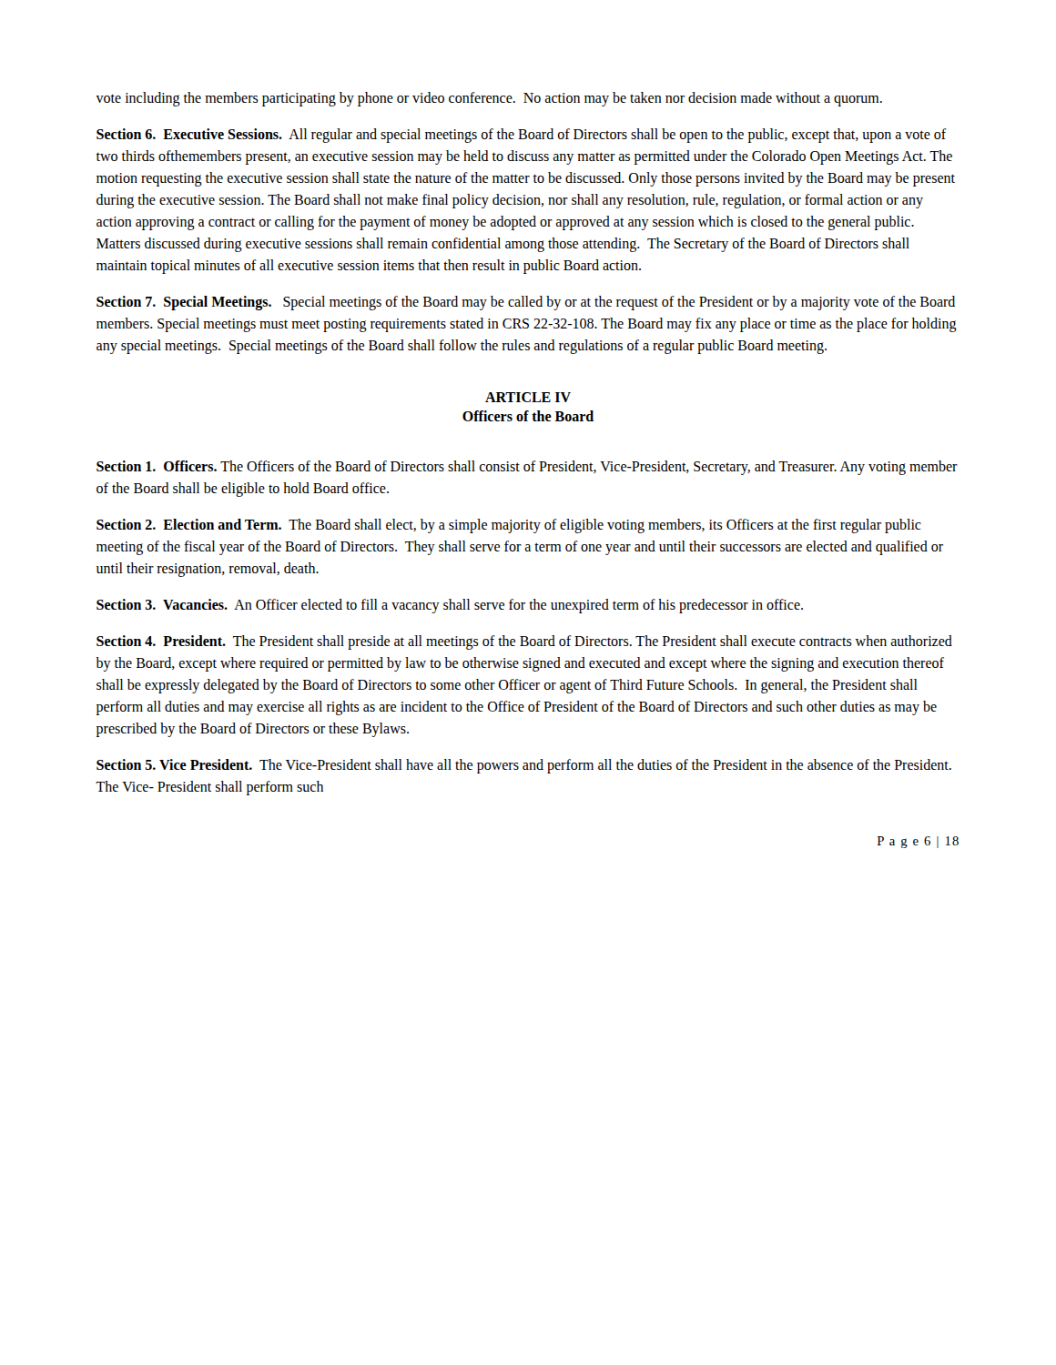vote including the members participating by phone or video conference. No action may be taken nor decision made without a quorum.
Section 6. Executive Sessions. All regular and special meetings of the Board of Directors shall be open to the public, except that, upon a vote of two thirds ofthemembers present, an executive session may be held to discuss any matter as permitted under the Colorado Open Meetings Act. The motion requesting the executive session shall state the nature of the matter to be discussed. Only those persons invited by the Board may be present during the executive session. The Board shall not make final policy decision, nor shall any resolution, rule, regulation, or formal action or any action approving a contract or calling for the payment of money be adopted or approved at any session which is closed to the general public. Matters discussed during executive sessions shall remain confidential among those attending. The Secretary of the Board of Directors shall maintain topical minutes of all executive session items that then result in public Board action.
Section 7. Special Meetings. Special meetings of the Board may be called by or at the request of the President or by a majority vote of the Board members. Special meetings must meet posting requirements stated in CRS 22-32-108. The Board may fix any place or time as the place for holding any special meetings. Special meetings of the Board shall follow the rules and regulations of a regular public Board meeting.
ARTICLE IVOfficers of the Board
Section 1. Officers. The Officers of the Board of Directors shall consist of President, Vice-President, Secretary, and Treasurer. Any voting member of the Board shall be eligible to hold Board office.
Section 2. Election and Term. The Board shall elect, by a simple majority of eligible voting members, its Officers at the first regular public meeting of the fiscal year of the Board of Directors. They shall serve for a term of one year and until their successors are elected and qualified or until their resignation, removal, death.
Section 3. Vacancies. An Officer elected to fill a vacancy shall serve for the unexpired term of his predecessor in office.
Section 4. President. The President shall preside at all meetings of the Board of Directors. The President shall execute contracts when authorized by the Board, except where required or permitted by law to be otherwise signed and executed and except where the signing and execution thereof shall be expressly delegated by the Board of Directors to some other Officer or agent of Third Future Schools. In general, the President shall perform all duties and may exercise all rights as are incident to the Office of President of the Board of Directors and such other duties as may be prescribed by the Board of Directors or these Bylaws.
Section 5. Vice President. The Vice-President shall have all the powers and perform all the duties of the President in the absence of the President. The Vice- President shall perform such
P a g e 6 | 18